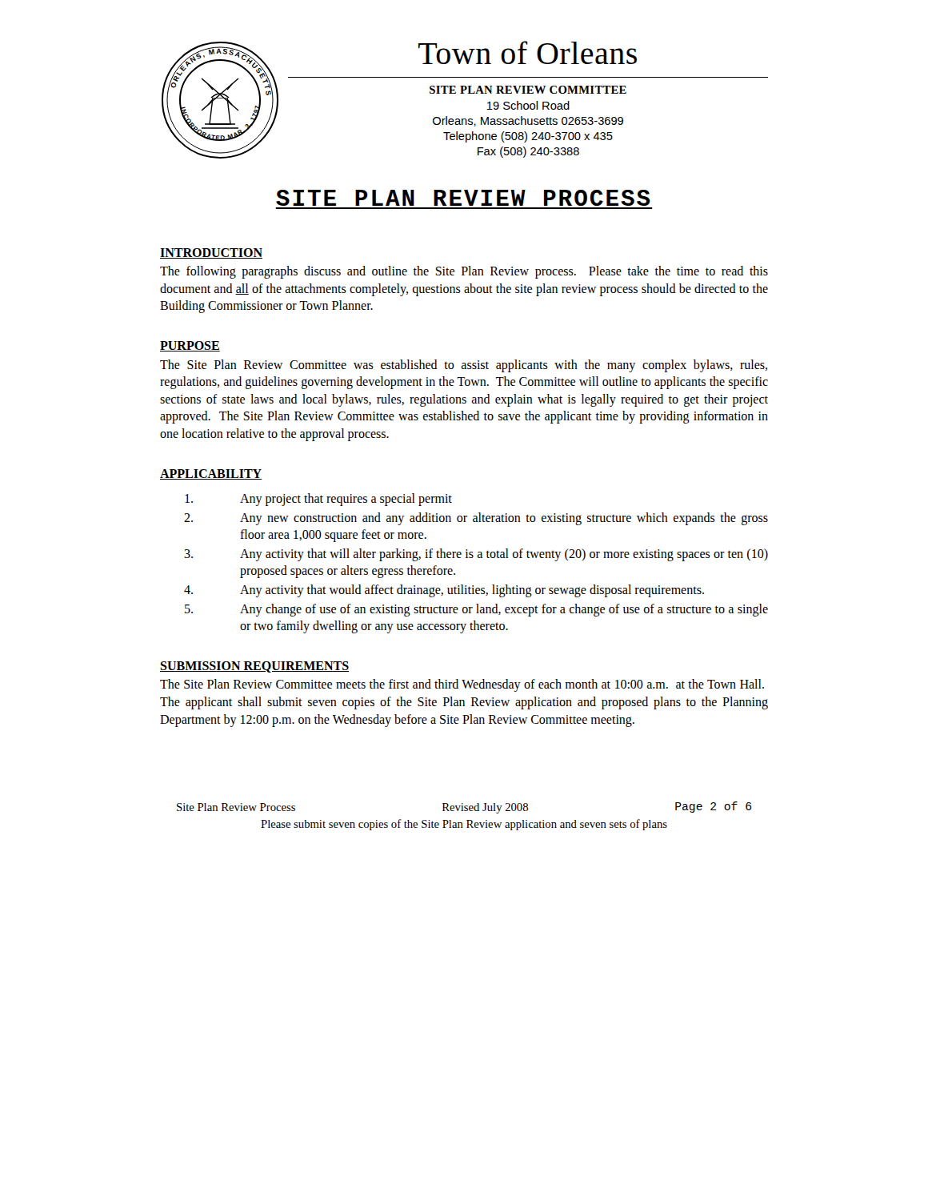ORLEANS, MASSACHUSETTS INCORPORATED MAR. 3, 1797
Town of Orleans
SITE PLAN REVIEW COMMITTEE
19 School Road
Orleans, Massachusetts 02653-3699
Telephone (508) 240-3700 x 435
Fax (508) 240-3388
SITE PLAN REVIEW PROCESS
INTRODUCTION
The following paragraphs discuss and outline the Site Plan Review process. Please take the time to read this document and all of the attachments completely, questions about the site plan review process should be directed to the Building Commissioner or Town Planner.
PURPOSE
The Site Plan Review Committee was established to assist applicants with the many complex bylaws, rules, regulations, and guidelines governing development in the Town. The Committee will outline to applicants the specific sections of state laws and local bylaws, rules, regulations and explain what is legally required to get their project approved. The Site Plan Review Committee was established to save the applicant time by providing information in one location relative to the approval process.
APPLICABILITY
1. Any project that requires a special permit
2. Any new construction and any addition or alteration to existing structure which expands the gross floor area 1,000 square feet or more.
3. Any activity that will alter parking, if there is a total of twenty (20) or more existing spaces or ten (10) proposed spaces or alters egress therefore.
4. Any activity that would affect drainage, utilities, lighting or sewage disposal requirements.
5. Any change of use of an existing structure or land, except for a change of use of a structure to a single or two family dwelling or any use accessory thereto.
SUBMISSION REQUIREMENTS
The Site Plan Review Committee meets the first and third Wednesday of each month at 10:00 a.m. at the Town Hall. The applicant shall submit seven copies of the Site Plan Review application and proposed plans to the Planning Department by 12:00 p.m. on the Wednesday before a Site Plan Review Committee meeting.
Site Plan Review Process Revised July 2008 Page 2 of 6
Please submit seven copies of the Site Plan Review application and seven sets of plans